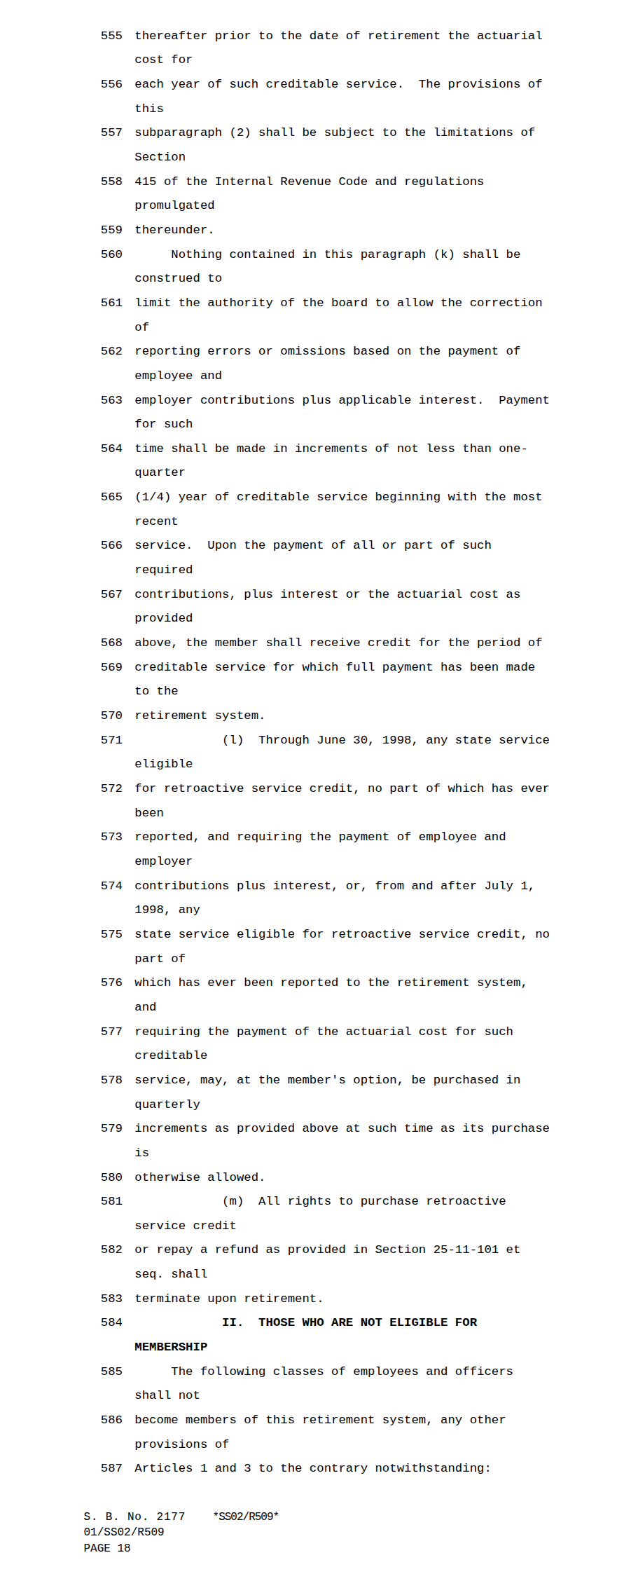thereafter prior to the date of retirement the actuarial cost for
each year of such creditable service. The provisions of this
subparagraph (2) shall be subject to the limitations of Section
415 of the Internal Revenue Code and regulations promulgated
thereunder.
Nothing contained in this paragraph (k) shall be construed to
limit the authority of the board to allow the correction of
reporting errors or omissions based on the payment of employee and
employer contributions plus applicable interest. Payment for such
time shall be made in increments of not less than one-quarter
(1/4) year of creditable service beginning with the most recent
service. Upon the payment of all or part of such required
contributions, plus interest or the actuarial cost as provided
above, the member shall receive credit for the period of
creditable service for which full payment has been made to the
retirement system.
(l) Through June 30, 1998, any state service eligible
for retroactive service credit, no part of which has ever been
reported, and requiring the payment of employee and employer
contributions plus interest, or, from and after July 1, 1998, any
state service eligible for retroactive service credit, no part of
which has ever been reported to the retirement system, and
requiring the payment of the actuarial cost for such creditable
service, may, at the member's option, be purchased in quarterly
increments as provided above at such time as its purchase is
otherwise allowed.
(m) All rights to purchase retroactive service credit
or repay a refund as provided in Section 25-11-101 et seq. shall
terminate upon retirement.
II. THOSE WHO ARE NOT ELIGIBLE FOR MEMBERSHIP
The following classes of employees and officers shall not
become members of this retirement system, any other provisions of
Articles 1 and 3 to the contrary notwithstanding:
S. B. No. 2177 *SS02/R509*
01/SS02/R509
PAGE 18